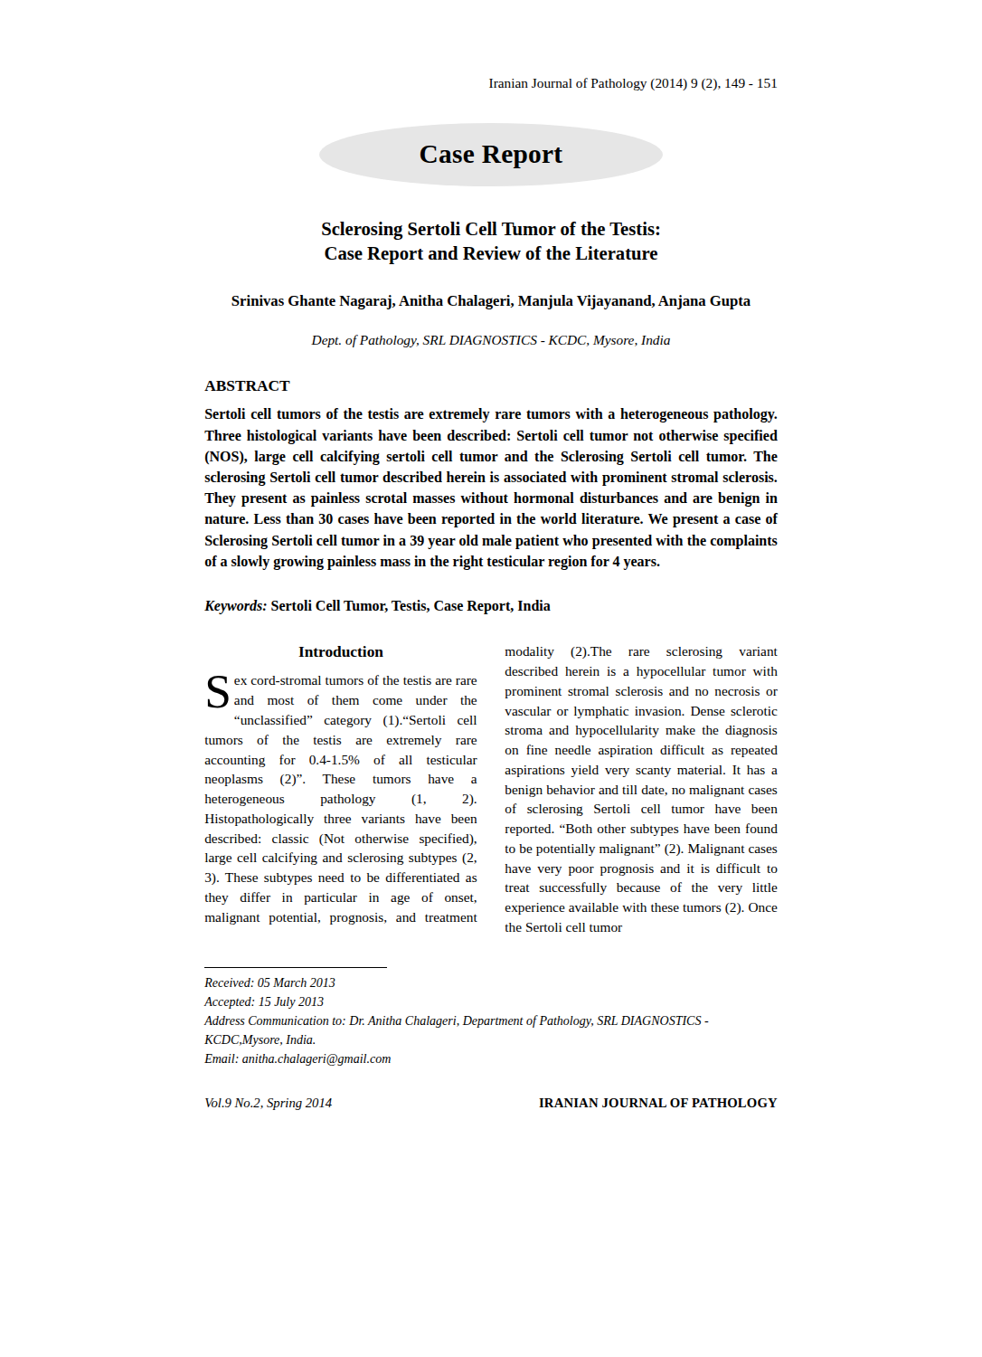Iranian Journal of Pathology (2014) 9 (2), 149 - 151
Case Report
Sclerosing Sertoli Cell Tumor of the Testis:
Case Report and Review of the Literature
Srinivas Ghante Nagaraj, Anitha Chalageri, Manjula Vijayanand, Anjana Gupta
Dept. of Pathology, SRL DIAGNOSTICS - KCDC, Mysore, India
ABSTRACT
Sertoli cell tumors of the testis are extremely rare tumors with a heterogeneous pathology. Three histological variants have been described: Sertoli cell tumor not otherwise specified (NOS), large cell calcifying sertoli cell tumor and the Sclerosing Sertoli cell tumor. The sclerosing Sertoli cell tumor described herein is associated with prominent stromal sclerosis. They present as painless scrotal masses without hormonal disturbances and are benign in nature. Less than 30 cases have been reported in the world literature. We present a case of Sclerosing Sertoli cell tumor in a 39 year old male patient who presented with the complaints of a slowly growing painless mass in the right testicular region for 4 years.
Keywords: Sertoli Cell Tumor, Testis, Case Report, India
Introduction
Sex cord-stromal tumors of the testis are rare and most of them come under the “unclassified” category (1).“Sertoli cell tumors of the testis are extremely rare accounting for 0.4-1.5% of all testicular neoplasms (2)”. These tumors have a heterogeneous pathology (1, 2). Histopathologically three variants have been described: classic (Not otherwise specified), large cell calcifying and sclerosing subtypes (2, 3). These subtypes need to be differentiated as they differ in particular in age of onset, malignant potential, prognosis, and treatment modality (2).The rare sclerosing variant described herein is a hypocellular tumor with prominent stromal sclerosis and no necrosis or vascular or lymphatic invasion. Dense sclerotic stroma and hypocellularity make the diagnosis on fine needle aspiration difficult as repeated aspirations yield very scanty material. It has a benign behavior and till date, no malignant cases of sclerosing Sertoli cell tumor have been reported. “Both other subtypes have been found to be potentially malignant” (2). Malignant cases have very poor prognosis and it is difficult to treat successfully because of the very little experience available with these tumors (2). Once the Sertoli cell tumor
Received: 05 March 2013
Accepted: 15 July 2013
Address Communication to: Dr. Anitha Chalageri, Department of Pathology, SRL DIAGNOSTICS -KCDC,Mysore, India.
Email: anitha.chalageri@gmail.com
Vol.9 No.2, Spring 2014 IRANIAN JOURNAL OF PATHOLOGY